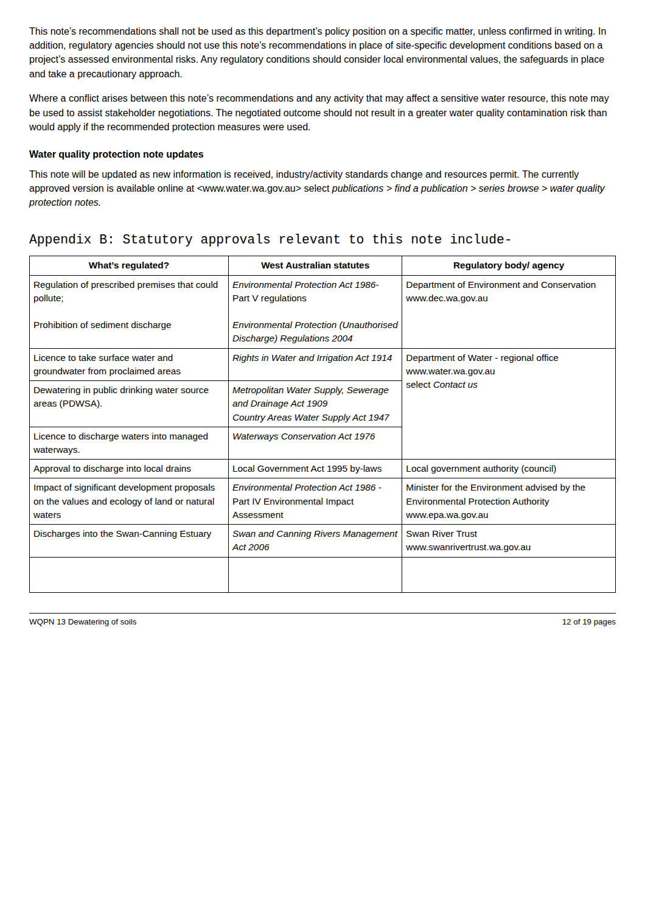This note’s recommendations shall not be used as this department’s policy position on a specific matter, unless confirmed in writing. In addition, regulatory agencies should not use this note’s recommendations in place of site-specific development conditions based on a project’s assessed environmental risks. Any regulatory conditions should consider local environmental values, the safeguards in place and take a precautionary approach.
Where a conflict arises between this note’s recommendations and any activity that may affect a sensitive water resource, this note may be used to assist stakeholder negotiations. The negotiated outcome should not result in a greater water quality contamination risk than would apply if the recommended protection measures were used.
Water quality protection note updates
This note will be updated as new information is received, industry/activity standards change and resources permit. The currently approved version is available online at <www.water.wa.gov.au> select publications > find a publication > series browse > water quality protection notes.
Appendix B: Statutory approvals relevant to this note include-
| What’s regulated? | West Australian statutes | Regulatory body/ agency |
| --- | --- | --- |
| Regulation of prescribed premises that could pollute; Prohibition of sediment discharge | Environmental Protection Act 1986 - Part V regulations Environmental Protection (Unauthorised Discharge) Regulations 2004 | Department of Environment and Conservation www.dec.wa.gov.au |
| Licence to take surface water and groundwater from proclaimed areas | Rights in Water and Irrigation Act 1914 | Department of Water - regional office www.water.wa.gov.au select Contact us |
| Dewatering in public drinking water source areas (PDWSA). | Metropolitan Water Supply, Sewerage and Drainage Act 1909 Country Areas Water Supply Act 1947 |
| Licence to discharge waters into managed waterways. | Waterways Conservation Act 1976 |
| Approval to discharge into local drains | Local Government Act 1995 by-laws | Local government authority (council) |
| Impact of significant development proposals on the values and ecology of land or natural waters | Environmental Protection Act 1986 -Part IV Environmental Impact Assessment | Minister for the Environment advised by the Environmental Protection Authority www.epa.wa.gov.au |
| Discharges into the Swan-Canning Estuary | Swan and Canning Rivers Management Act 2006 | Swan River Trust www.swanrivertrust.wa.gov.au |
WQPN 13 Dewatering of soils 12 of 19 pages